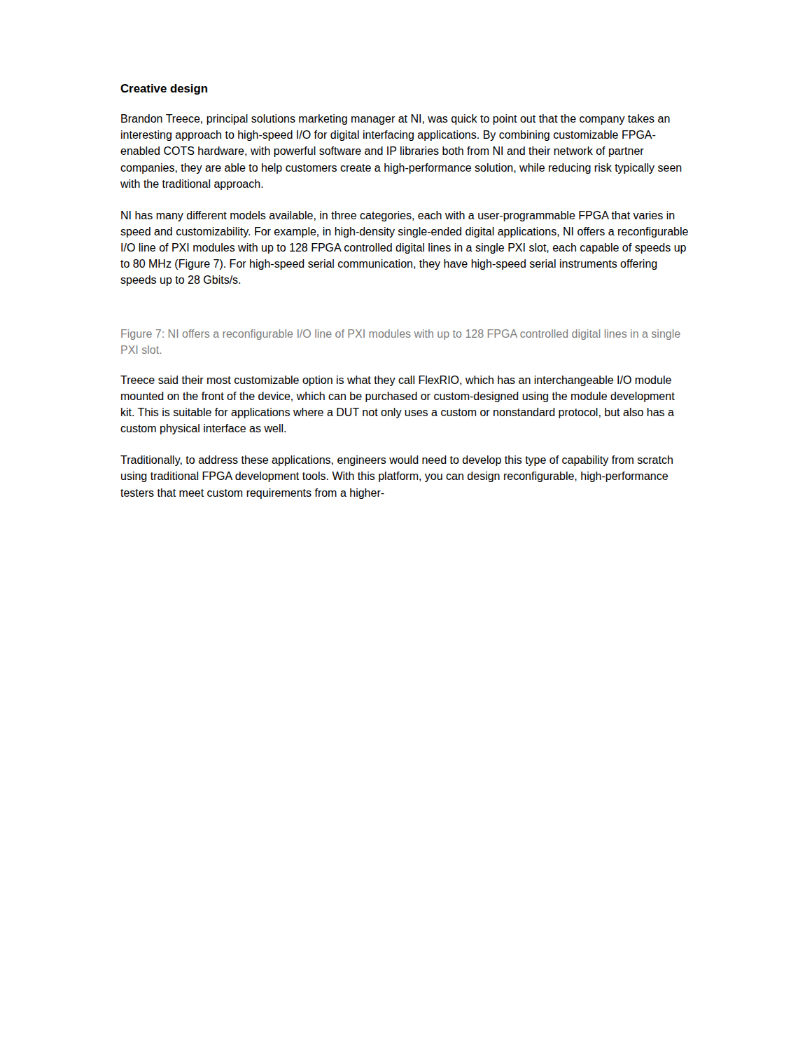Creative design
Brandon Treece, principal solutions marketing manager at NI, was quick to point out that the company takes an interesting approach to high-speed I/O for digital interfacing applications. By combining customizable FPGA-enabled COTS hardware, with powerful software and IP libraries both from NI and their network of partner companies, they are able to help customers create a high-performance solution, while reducing risk typically seen with the traditional approach.
NI has many different models available, in three categories, each with a user-programmable FPGA that varies in speed and customizability. For example, in high-density single-ended digital applications, NI offers a reconfigurable I/O line of PXI modules with up to 128 FPGA controlled digital lines in a single PXI slot, each capable of speeds up to 80 MHz (Figure 7). For high-speed serial communication, they have high-speed serial instruments offering speeds up to 28 Gbits/s.
Figure 7: NI offers a reconfigurable I/O line of PXI modules with up to 128 FPGA controlled digital lines in a single PXI slot.
Treece said their most customizable option is what they call FlexRIO, which has an interchangeable I/O module mounted on the front of the device, which can be purchased or custom-designed using the module development kit. This is suitable for applications where a DUT not only uses a custom or nonstandard protocol, but also has a custom physical interface as well.
Traditionally, to address these applications, engineers would need to develop this type of capability from scratch using traditional FPGA development tools. With this platform, you can design reconfigurable, high-performance testers that meet custom requirements from a higher-